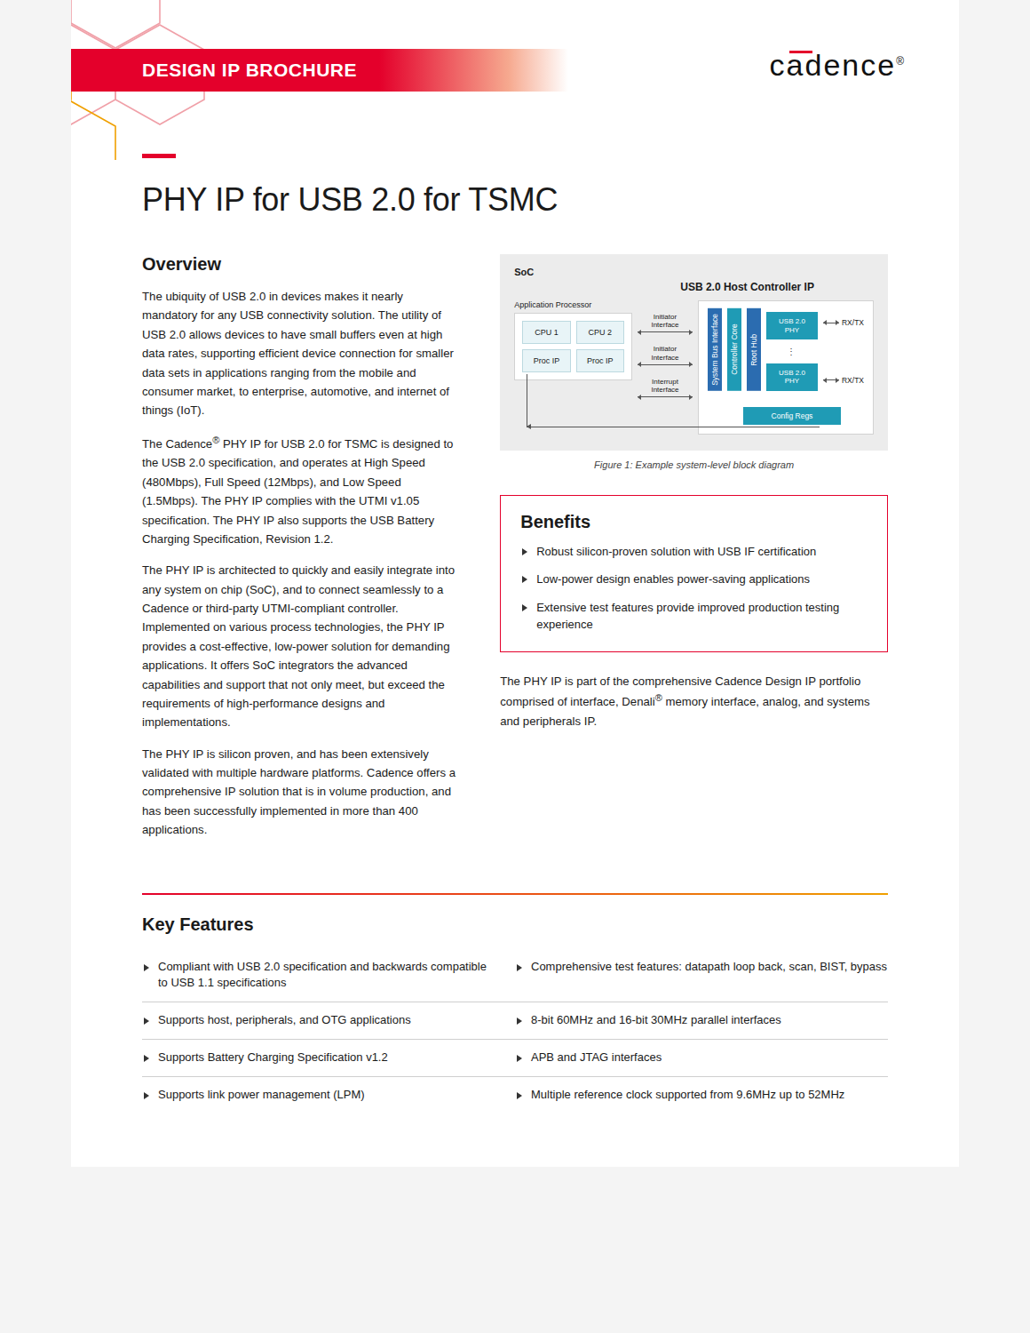Design IP Brochure
cadence®
PHY IP for USB 2.0 for TSMC
Overview
The ubiquity of USB 2.0 in devices makes it nearly mandatory for any USB connectivity solution. The utility of USB 2.0 allows devices to have small buffers even at high data rates, supporting efficient device connection for smaller data sets in applications ranging from the mobile and consumer market, to enterprise, automotive, and internet of things (IoT).
The Cadence® PHY IP for USB 2.0 for TSMC is designed to the USB 2.0 specification, and operates at High Speed (480Mbps), Full Speed (12Mbps), and Low Speed (1.5Mbps). The PHY IP complies with the UTMI v1.05 specification. The PHY IP also supports the USB Battery Charging Specification, Revision 1.2.
The PHY IP is architected to quickly and easily integrate into any system on chip (SoC), and to connect seamlessly to a Cadence or third-party UTMI-compliant controller. Implemented on various process technologies, the PHY IP provides a cost-effective, low-power solution for demanding applications. It offers SoC integrators the advanced capabilities and support that not only meet, but exceed the requirements of high-performance designs and implementations.
The PHY IP is silicon proven, and has been extensively validated with multiple hardware platforms. Cadence offers a comprehensive IP solution that is in volume production, and has been successfully implemented in more than 400 applications.
SoC
USB 2.0 Host Controller IP
Application Processor
CPU 1
CPU 2
Proc IP
Proc IP
Initiator
Interface
Initiator
Interface
Interrupt
Interface
System Bus Interface
Controller Core
Root Hub
USB 2.0
PHY
⋮
USB 2.0
PHY
RX/TX
RX/TX
RX/TX
Config Regs
Figure 1: Example system-level block diagram
Benefits
Robust silicon-proven solution with USB IF certification
Low-power design enables power-saving applications
Extensive test features provide improved production testing experience
The PHY IP is part of the comprehensive Cadence Design IP portfolio comprised of interface, Denali® memory interface, analog, and systems and peripherals IP.
Key Features
| Compliant with USB 2.0 specification and backwards compatible to USB 1.1 specifications | Comprehensive test features: datapath loop back, scan, BIST, bypass |
| Supports host, peripherals, and OTG applications | 8-bit 60MHz and 16-bit 30MHz parallel interfaces |
| Supports Battery Charging Specification v1.2 | APB and JTAG interfaces |
| Supports link power management (LPM) | Multiple reference clock supported from 9.6MHz up to 52MHz |